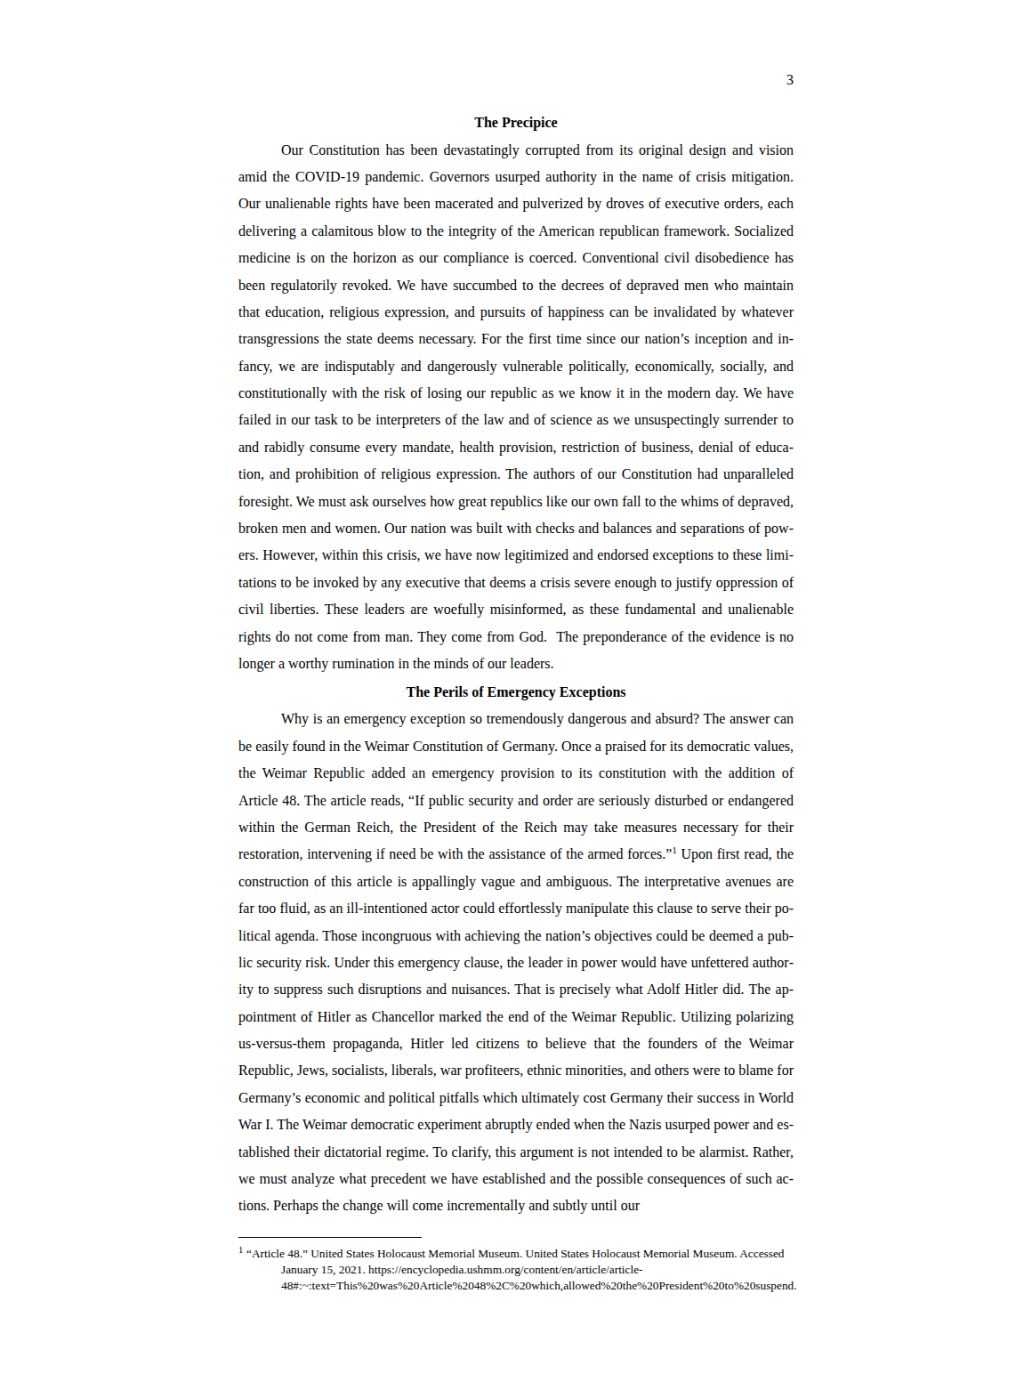3
The Precipice
Our Constitution has been devastatingly corrupted from its original design and vision amid the COVID-19 pandemic. Governors usurped authority in the name of crisis mitigation. Our unalienable rights have been macerated and pulverized by droves of executive orders, each delivering a calamitous blow to the integrity of the American republican framework. Socialized medicine is on the horizon as our compliance is coerced. Conventional civil disobedience has been regulatorily revoked. We have succumbed to the decrees of depraved men who maintain that education, religious expression, and pursuits of happiness can be invalidated by whatever transgressions the state deems necessary. For the first time since our nation’s inception and infancy, we are indisputably and dangerously vulnerable politically, economically, socially, and constitutionally with the risk of losing our republic as we know it in the modern day. We have failed in our task to be interpreters of the law and of science as we unsuspectingly surrender to and rabidly consume every mandate, health provision, restriction of business, denial of education, and prohibition of religious expression. The authors of our Constitution had unparalleled foresight. We must ask ourselves how great republics like our own fall to the whims of depraved, broken men and women. Our nation was built with checks and balances and separations of powers. However, within this crisis, we have now legitimized and endorsed exceptions to these limitations to be invoked by any executive that deems a crisis severe enough to justify oppression of civil liberties. These leaders are woefully misinformed, as these fundamental and unalienable rights do not come from man. They come from God. The preponderance of the evidence is no longer a worthy rumination in the minds of our leaders.
The Perils of Emergency Exceptions
Why is an emergency exception so tremendously dangerous and absurd? The answer can be easily found in the Weimar Constitution of Germany. Once a praised for its democratic values, the Weimar Republic added an emergency provision to its constitution with the addition of Article 48. The article reads, “If public security and order are seriously disturbed or endangered within the German Reich, the President of the Reich may take measures necessary for their restoration, intervening if need be with the assistance of the armed forces.”1 Upon first read, the construction of this article is appallingly vague and ambiguous. The interpretative avenues are far too fluid, as an ill-intentioned actor could effortlessly manipulate this clause to serve their political agenda. Those incongruous with achieving the nation’s objectives could be deemed a public security risk. Under this emergency clause, the leader in power would have unfettered authority to suppress such disruptions and nuisances. That is precisely what Adolf Hitler did. The appointment of Hitler as Chancellor marked the end of the Weimar Republic. Utilizing polarizing us-versus-them propaganda, Hitler led citizens to believe that the founders of the Weimar Republic, Jews, socialists, liberals, war profiteers, ethnic minorities, and others were to blame for Germany’s economic and political pitfalls which ultimately cost Germany their success in World War I. The Weimar democratic experiment abruptly ended when the Nazis usurped power and established their dictatorial regime. To clarify, this argument is not intended to be alarmist. Rather, we must analyze what precedent we have established and the possible consequences of such actions. Perhaps the change will come incrementally and subtly until our
1“Article 48.” United States Holocaust Memorial Museum. United States Holocaust Memorial Museum. Accessed January 15, 2021. https://encyclopedia.ushmm.org/content/en/article/article- 48#:~:text=This%20was%20Article%2048%2C%20which,allowed%20the%20President%20to%20suspend.